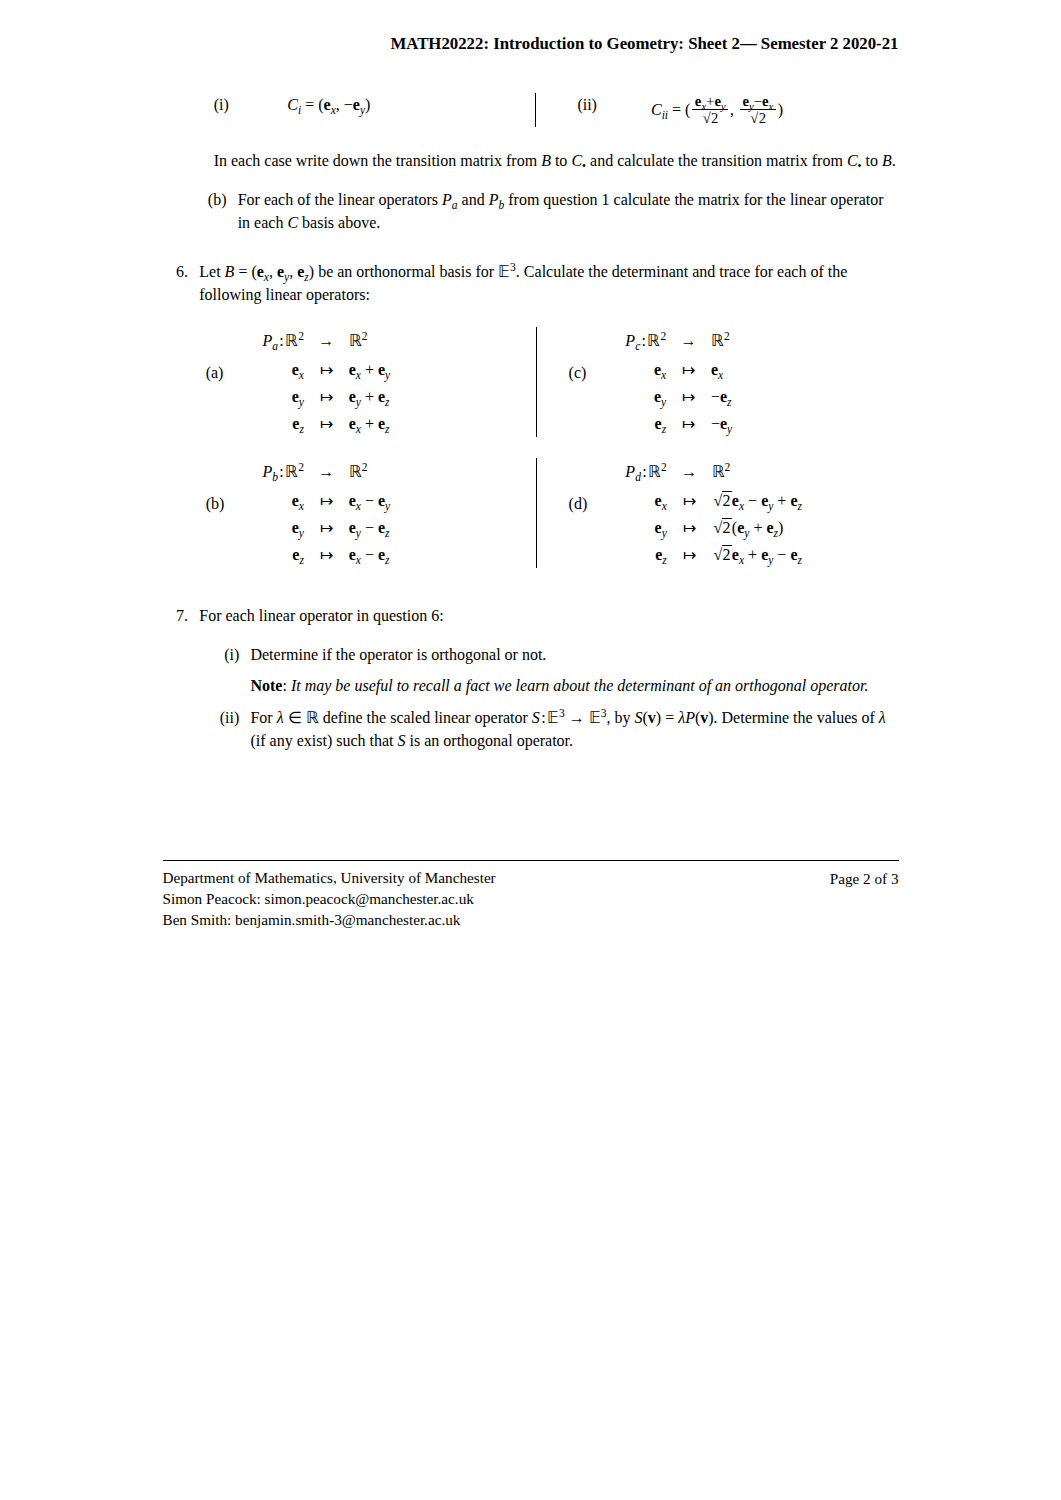MATH20222: Introduction to Geometry: Sheet 2— Semester 2 2020-21
(i) Ci = (ex, −ey)
(ii) Cii = (ex+ey 2, ey−ex 2)
In each case write down the transition matrix from B to C• and calculate the transition matrix from C• to B.
(b) For each of the linear operators Pa and Pb from question 1 calculate the matrix for the linear operator in each C basis above.
6.
Let B = (ex, ey, ez) be an orthonormal basis for 𝔼3. Calculate the determinant and trace for each of the following linear operators:
(a)
| P a : ℝ 2 | → | ℝ 2 |
| e x | ↦ | e x + e y |
| e y | ↦ | e y + e z |
| e z | ↦ | e x + e z |
(c)
| P c : ℝ 2 | → | ℝ 2 |
| e x | ↦ | e x |
| e y | ↦ | − e z |
| e z | ↦ | − e y |
(b)
| P b : ℝ 2 | → | ℝ 2 |
| e x | ↦ | e x − e y |
| e y | ↦ | e y − e z |
| e z | ↦ | e x − e z |
(d)
| P d : ℝ 2 | → | ℝ 2 |
| e x | ↦ | 2 e x − e y + e z |
| e y | ↦ | 2 ( e y + e z ) |
| e z | ↦ | 2 e x + e y − e z |
7.
For each linear operator in question 6:
(i) Determine if the operator is orthogonal or not.
Note: It may be useful to recall a fact we learn about the determinant of an orthogonal operator.
(ii) For λ ∈ ℝ define the scaled linear operator S : 𝔼3 → 𝔼3, by S(v) = λP(v). Determine the values of λ (if any exist) such that S is an orthogonal operator.
Department of Mathematics, University of Manchester
Simon Peacock: simon.peacock@manchester.ac.uk
Ben Smith: benjamin.smith-3@manchester.ac.uk
Page 2 of 3